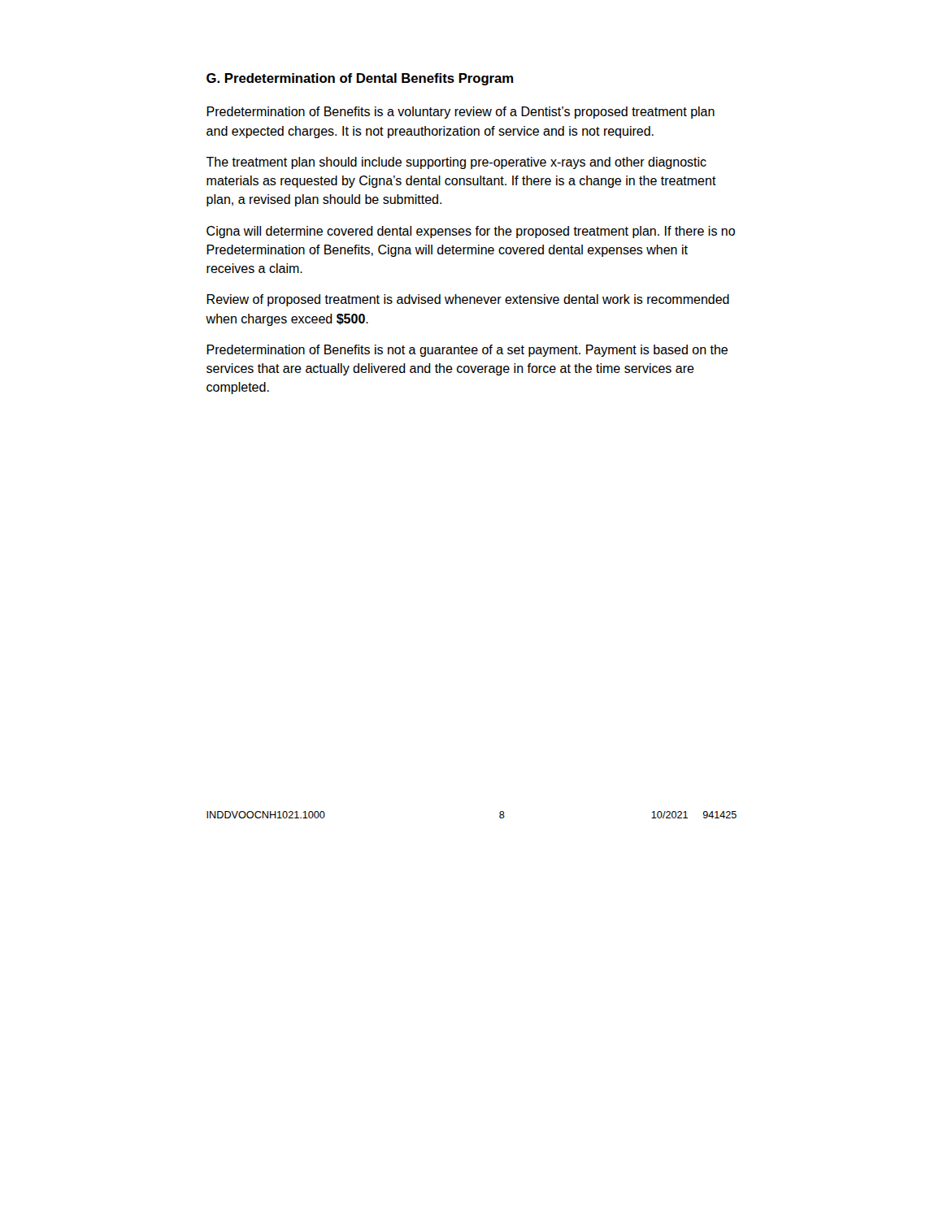G. Predetermination of Dental Benefits Program
Predetermination of Benefits is a voluntary review of a Dentist’s proposed treatment plan and expected charges. It is not preauthorization of service and is not required.
The treatment plan should include supporting pre-operative x-rays and other diagnostic materials as requested by Cigna’s dental consultant. If there is a change in the treatment plan, a revised plan should be submitted.
Cigna will determine covered dental expenses for the proposed treatment plan. If there is no Predetermination of Benefits, Cigna will determine covered dental expenses when it receives a claim.
Review of proposed treatment is advised whenever extensive dental work is recommended when charges exceed $500.
Predetermination of Benefits is not a guarantee of a set payment. Payment is based on the services that are actually delivered and the coverage in force at the time services are completed.
INDDVOOCNH1021.1000
8
10/2021 941425